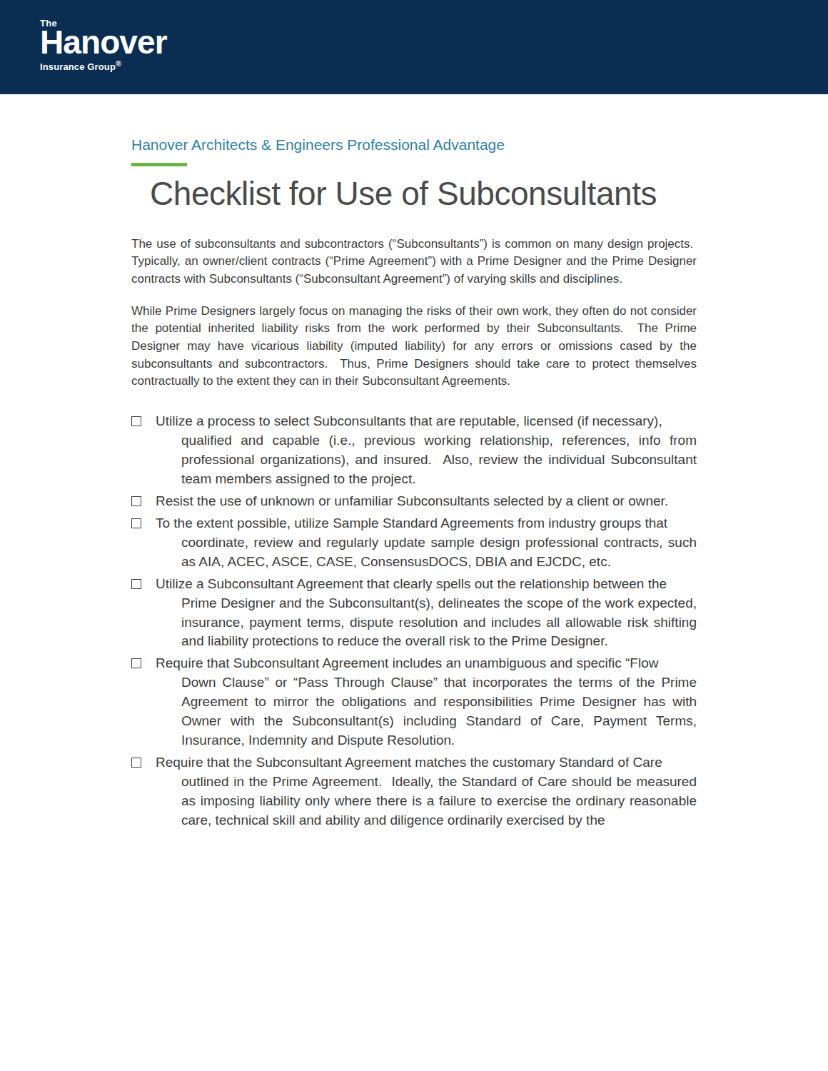The Hanover Insurance Group®
Hanover Architects & Engineers Professional Advantage
Checklist for Use of Subconsultants
The use of subconsultants and subcontractors (“Subconsultants”) is common on many design projects. Typically, an owner/client contracts (“Prime Agreement”) with a Prime Designer and the Prime Designer contracts with Subconsultants (“Subconsultant Agreement”) of varying skills and disciplines.
While Prime Designers largely focus on managing the risks of their own work, they often do not consider the potential inherited liability risks from the work performed by their Subconsultants. The Prime Designer may have vicarious liability (imputed liability) for any errors or omissions cased by the subconsultants and subcontractors. Thus, Prime Designers should take care to protect themselves contractually to the extent they can in their Subconsultant Agreements.
Utilize a process to select Subconsultants that are reputable, licensed (if necessary), qualified and capable (i.e., previous working relationship, references, info from professional organizations), and insured. Also, review the individual Subconsultant team members assigned to the project.
Resist the use of unknown or unfamiliar Subconsultants selected by a client or owner.
To the extent possible, utilize Sample Standard Agreements from industry groups that coordinate, review and regularly update sample design professional contracts, such as AIA, ACEC, ASCE, CASE, ConsensusDOCS, DBIA and EJCDC, etc.
Utilize a Subconsultant Agreement that clearly spells out the relationship between the Prime Designer and the Subconsultant(s), delineates the scope of the work expected, insurance, payment terms, dispute resolution and includes all allowable risk shifting and liability protections to reduce the overall risk to the Prime Designer.
Require that Subconsultant Agreement includes an unambiguous and specific “Flow Down Clause” or “Pass Through Clause” that incorporates the terms of the Prime Agreement to mirror the obligations and responsibilities Prime Designer has with Owner with the Subconsultant(s) including Standard of Care, Payment Terms, Insurance, Indemnity and Dispute Resolution.
Require that the Subconsultant Agreement matches the customary Standard of Care outlined in the Prime Agreement. Ideally, the Standard of Care should be measured as imposing liability only where there is a failure to exercise the ordinary reasonable care, technical skill and ability and diligence ordinarily exercised by the